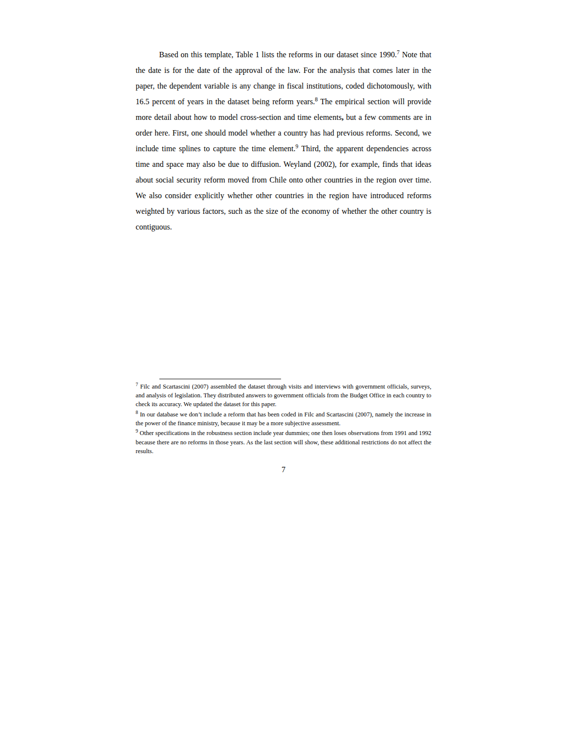Based on this template, Table 1 lists the reforms in our dataset since 1990.7 Note that the date is for the date of the approval of the law. For the analysis that comes later in the paper, the dependent variable is any change in fiscal institutions, coded dichotomously, with 16.5 percent of years in the dataset being reform years.8 The empirical section will provide more detail about how to model cross-section and time elements, but a few comments are in order here. First, one should model whether a country has had previous reforms. Second, we include time splines to capture the time element.9 Third, the apparent dependencies across time and space may also be due to diffusion. Weyland (2002), for example, finds that ideas about social security reform moved from Chile onto other countries in the region over time. We also consider explicitly whether other countries in the region have introduced reforms weighted by various factors, such as the size of the economy of whether the other country is contiguous.
7 Filc and Scartascini (2007) assembled the dataset through visits and interviews with government officials, surveys, and analysis of legislation. They distributed answers to government officials from the Budget Office in each country to check its accuracy. We updated the dataset for this paper.
8 In our database we don’t include a reform that has been coded in Filc and Scartascini (2007), namely the increase in the power of the finance ministry, because it may be a more subjective assessment.
9 Other specifications in the robustness section include year dummies; one then loses observations from 1991 and 1992 because there are no reforms in those years. As the last section will show, these additional restrictions do not affect the results.
7